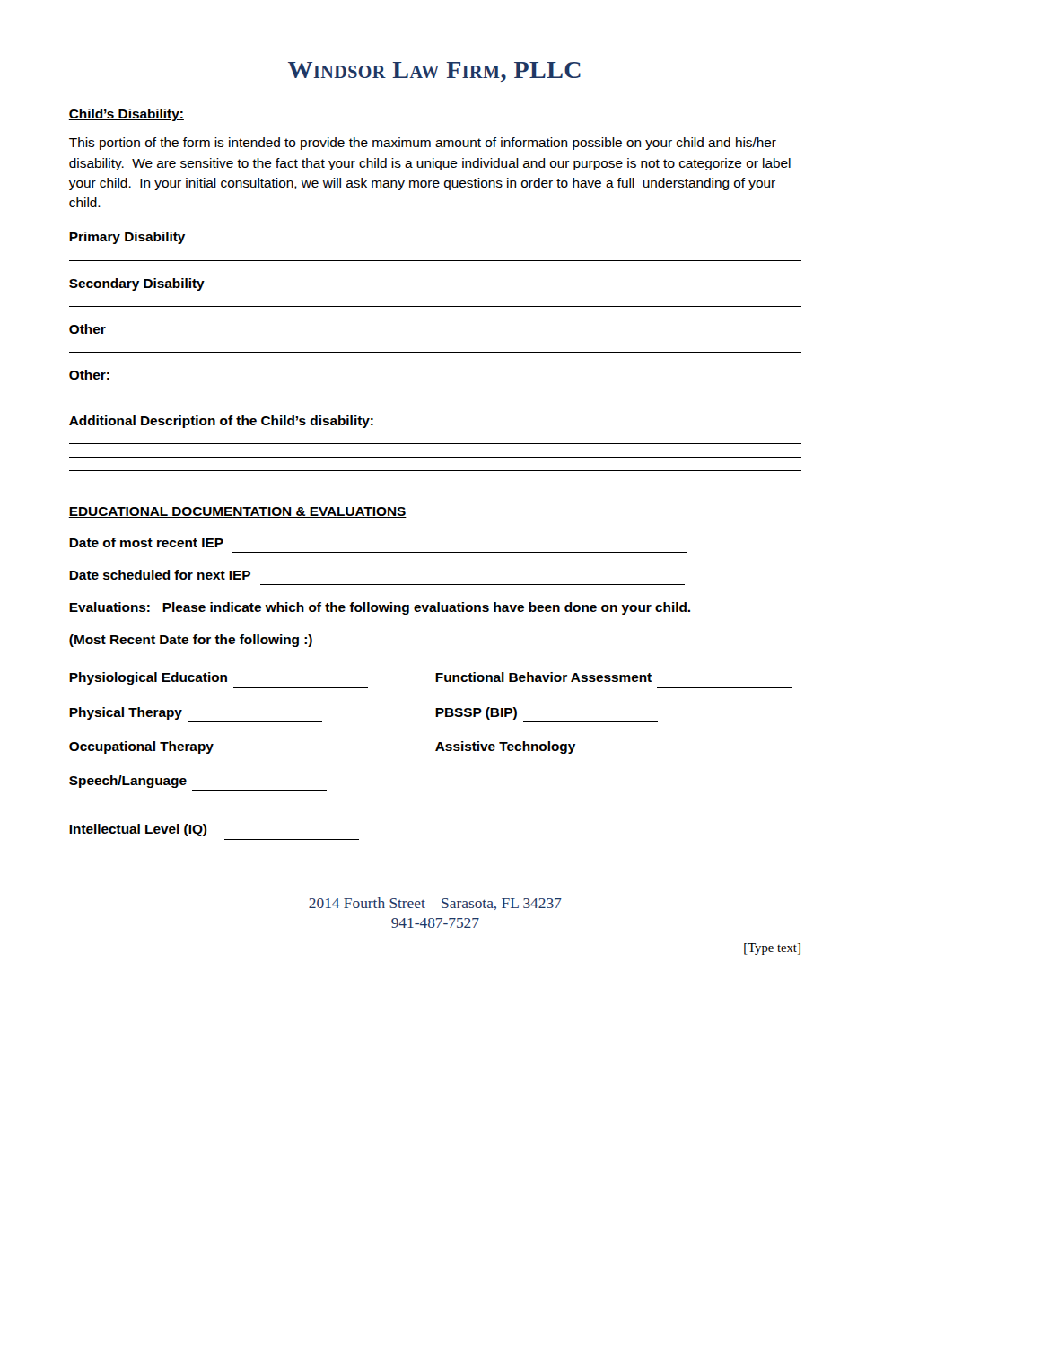Windsor Law Firm, PLLC
Child’s Disability:
This portion of the form is intended to provide the maximum amount of information possible on your child and his/her disability. We are sensitive to the fact that your child is a unique individual and our purpose is not to categorize or label your child. In your initial consultation, we will ask many more questions in order to have a full understanding of your child.
Primary Disability
Secondary Disability
Other
Other:
Additional Description of the Child’s disability:
EDUCATIONAL DOCUMENTATION & EVALUATIONS
Date of most recent IEP
Date scheduled for next IEP
Evaluations: Please indicate which of the following evaluations have been done on your child.
(Most Recent Date for the following :)
| Physiological Education | Functional Behavior Assessment |
| Physical Therapy | PBSSP (BIP) |
| Occupational Therapy | Assistive Technology |
| Speech/Language | |
Intellectual Level (IQ)
2014 Fourth Street Sarasota, FL 34237
941-487-7527
[Type text]